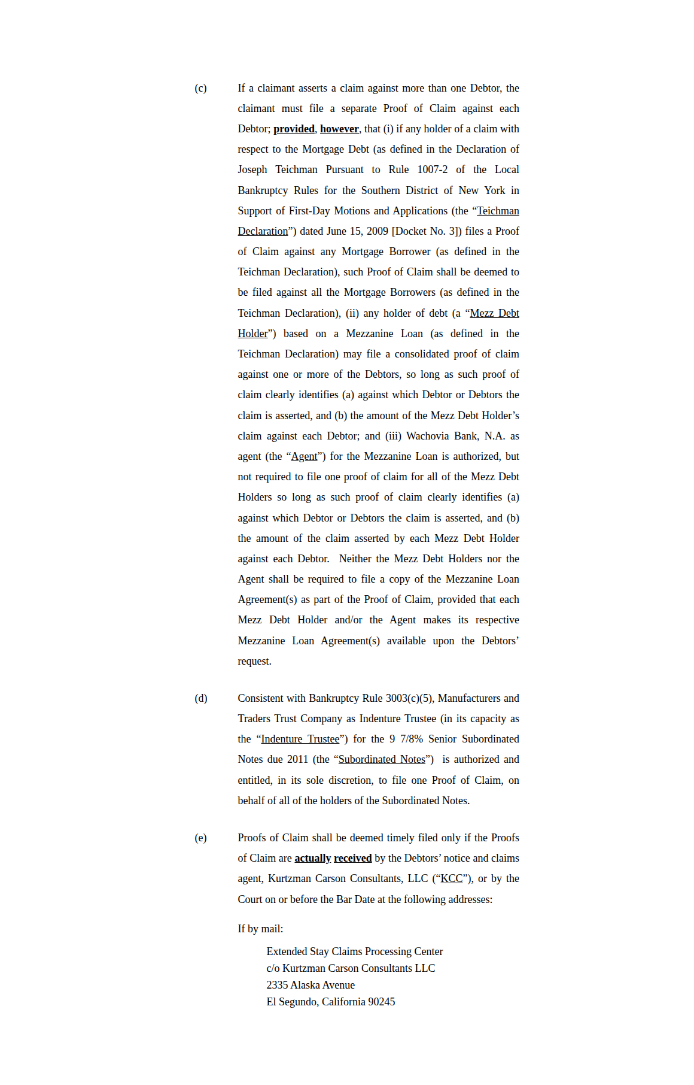(c) If a claimant asserts a claim against more than one Debtor, the claimant must file a separate Proof of Claim against each Debtor; provided, however, that (i) if any holder of a claim with respect to the Mortgage Debt (as defined in the Declaration of Joseph Teichman Pursuant to Rule 1007-2 of the Local Bankruptcy Rules for the Southern District of New York in Support of First-Day Motions and Applications (the “Teichman Declaration”) dated June 15, 2009 [Docket No. 3]) files a Proof of Claim against any Mortgage Borrower (as defined in the Teichman Declaration), such Proof of Claim shall be deemed to be filed against all the Mortgage Borrowers (as defined in the Teichman Declaration), (ii) any holder of debt (a “Mezz Debt Holder”) based on a Mezzanine Loan (as defined in the Teichman Declaration) may file a consolidated proof of claim against one or more of the Debtors, so long as such proof of claim clearly identifies (a) against which Debtor or Debtors the claim is asserted, and (b) the amount of the Mezz Debt Holder’s claim against each Debtor; and (iii) Wachovia Bank, N.A. as agent (the “Agent”) for the Mezzanine Loan is authorized, but not required to file one proof of claim for all of the Mezz Debt Holders so long as such proof of claim clearly identifies (a) against which Debtor or Debtors the claim is asserted, and (b) the amount of the claim asserted by each Mezz Debt Holder against each Debtor. Neither the Mezz Debt Holders nor the Agent shall be required to file a copy of the Mezzanine Loan Agreement(s) as part of the Proof of Claim, provided that each Mezz Debt Holder and/or the Agent makes its respective Mezzanine Loan Agreement(s) available upon the Debtors’ request.
(d) Consistent with Bankruptcy Rule 3003(c)(5), Manufacturers and Traders Trust Company as Indenture Trustee (in its capacity as the “Indenture Trustee”) for the 9 7/8% Senior Subordinated Notes due 2011 (the “Subordinated Notes”) is authorized and entitled, in its sole discretion, to file one Proof of Claim, on behalf of all of the holders of the Subordinated Notes.
(e) Proofs of Claim shall be deemed timely filed only if the Proofs of Claim are actually received by the Debtors’ notice and claims agent, Kurtzman Carson Consultants, LLC (“KCC”), or by the Court on or before the Bar Date at the following addresses:
If by mail:
Extended Stay Claims Processing Center
c/o Kurtzman Carson Consultants LLC
2335 Alaska Avenue
El Segundo, California 90245